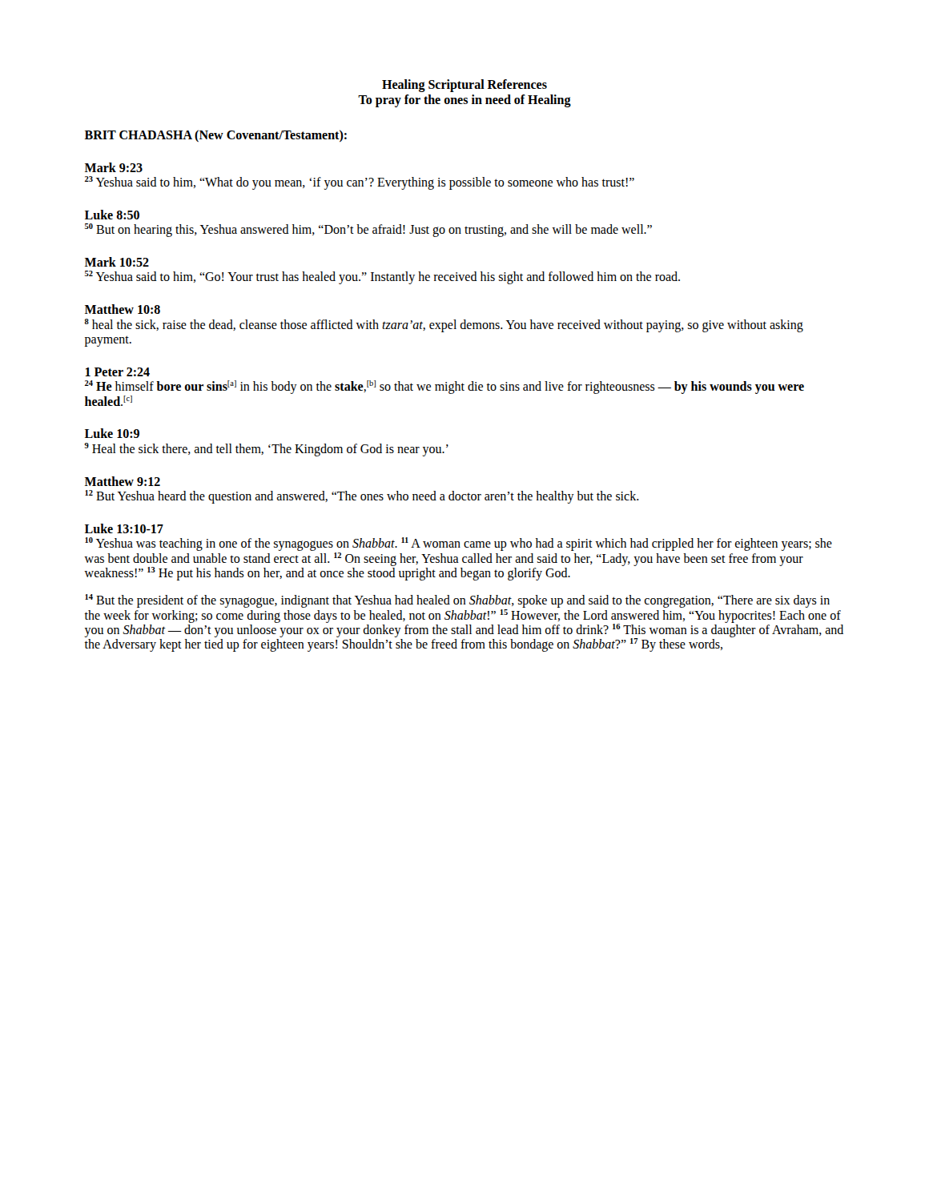Healing Scriptural ReferencesTo pray for the ones in need of Healing
BRIT CHADASHA (New Covenant/Testament):
Mark 9:23
23 Yeshua said to him, “What do you mean, ‘if you can’? Everything is possible to someone who has trust!”
Luke 8:50
50 But on hearing this, Yeshua answered him, “Don’t be afraid! Just go on trusting, and she will be made well.”
Mark 10:52
52 Yeshua said to him, “Go! Your trust has healed you.” Instantly he received his sight and followed him on the road.
Matthew 10:8
8 heal the sick, raise the dead, cleanse those afflicted with tzara’at, expel demons. You have received without paying, so give without asking payment.
1 Peter 2:24
24 He himself bore our sins[a] in his body on the stake,[b] so that we might die to sins and live for righteousness — by his wounds you were healed.[c]
Luke 10:9
9 Heal the sick there, and tell them, ‘The Kingdom of God is near you.’
Matthew 9:12
12 But Yeshua heard the question and answered, “The ones who need a doctor aren’t the healthy but the sick.
Luke 13:10-17
10 Yeshua was teaching in one of the synagogues on Shabbat. 11 A woman came up who had a spirit which had crippled her for eighteen years; she was bent double and unable to stand erect at all. 12 On seeing her, Yeshua called her and said to her, “Lady, you have been set free from your weakness!” 13 He put his hands on her, and at once she stood upright and began to glorify God.
14 But the president of the synagogue, indignant that Yeshua had healed on Shabbat, spoke up and said to the congregation, “There are six days in the week for working; so come during those days to be healed, not on Shabbat!” 15 However, the Lord answered him, “You hypocrites! Each one of you on Shabbat — don’t you unloose your ox or your donkey from the stall and lead him off to drink? 16 This woman is a daughter of Avraham, and the Adversary kept her tied up for eighteen years! Shouldn’t she be freed from this bondage on Shabbat?” 17 By these words,